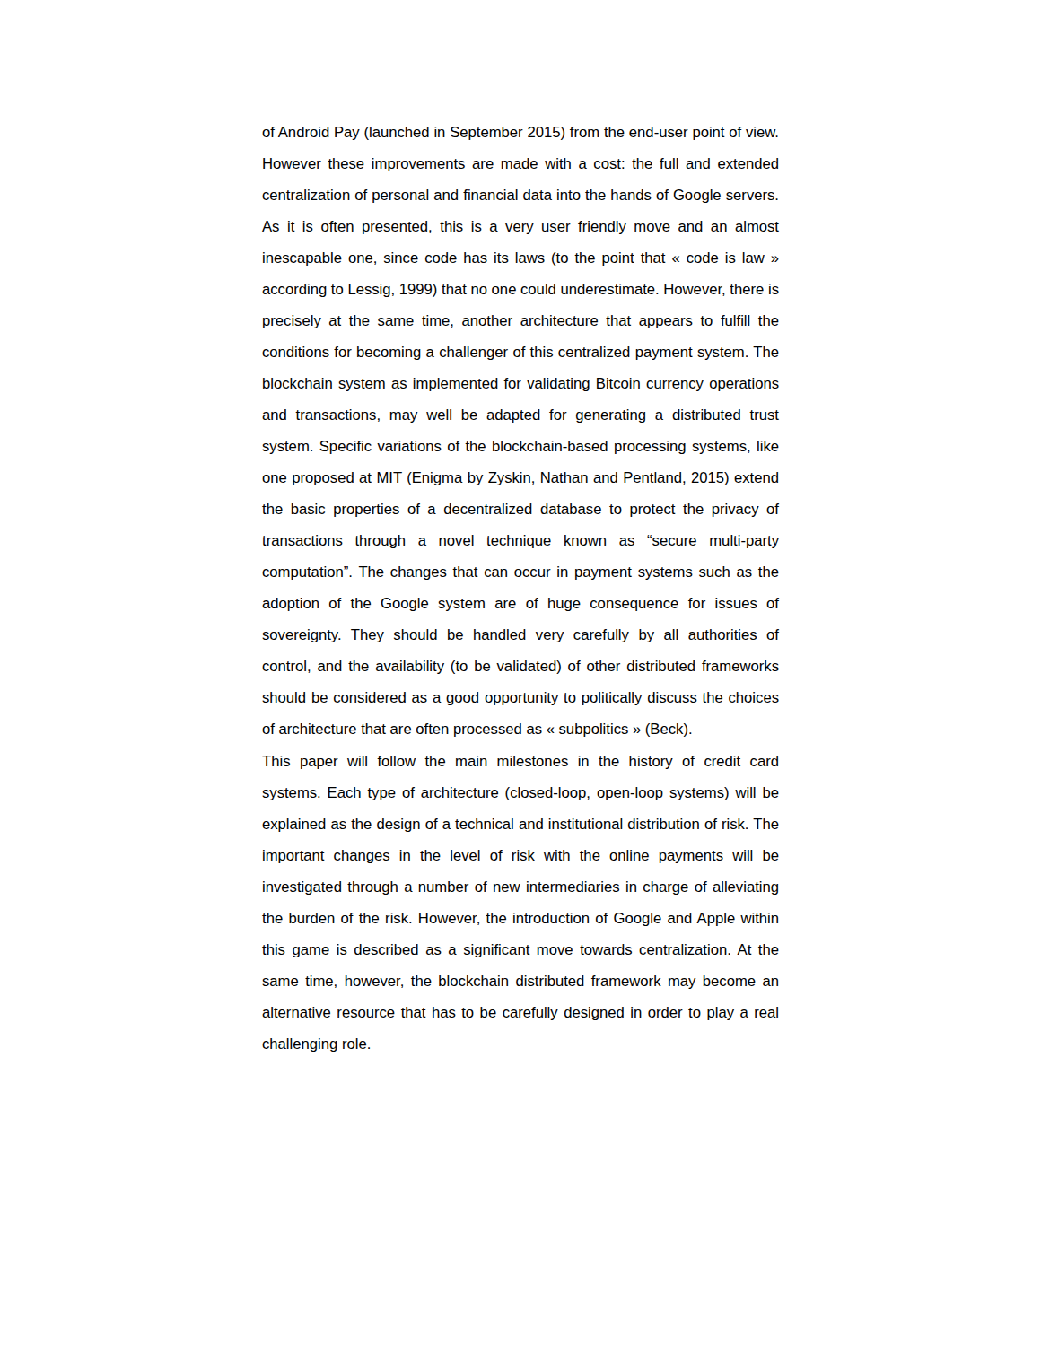of Android Pay (launched in September 2015) from the end-user point of view. However these improvements are made with a cost: the full and extended centralization of personal and financial data into the hands of Google servers. As it is often presented, this is a very user friendly move and an almost inescapable one, since code has its laws (to the point that « code is law » according to Lessig, 1999) that no one could underestimate. However, there is precisely at the same time, another architecture that appears to fulfill the conditions for becoming a challenger of this centralized payment system. The blockchain system as implemented for validating Bitcoin currency operations and transactions, may well be adapted for generating a distributed trust system. Specific variations of the blockchain-based processing systems, like one proposed at MIT (Enigma by Zyskin, Nathan and Pentland, 2015) extend the basic properties of a decentralized database to protect the privacy of transactions through a novel technique known as “secure multi-party computation”. The changes that can occur in payment systems such as the adoption of the Google system are of huge consequence for issues of sovereignty. They should be handled very carefully by all authorities of control, and the availability (to be validated) of other distributed frameworks should be considered as a good opportunity to politically discuss the choices of architecture that are often processed as « subpolitics » (Beck).
This paper will follow the main milestones in the history of credit card systems. Each type of architecture (closed-loop, open-loop systems) will be explained as the design of a technical and institutional distribution of risk. The important changes in the level of risk with the online payments will be investigated through a number of new intermediaries in charge of alleviating the burden of the risk. However, the introduction of Google and Apple within this game is described as a significant move towards centralization. At the same time, however, the blockchain distributed framework may become an alternative resource that has to be carefully designed in order to play a real challenging role.